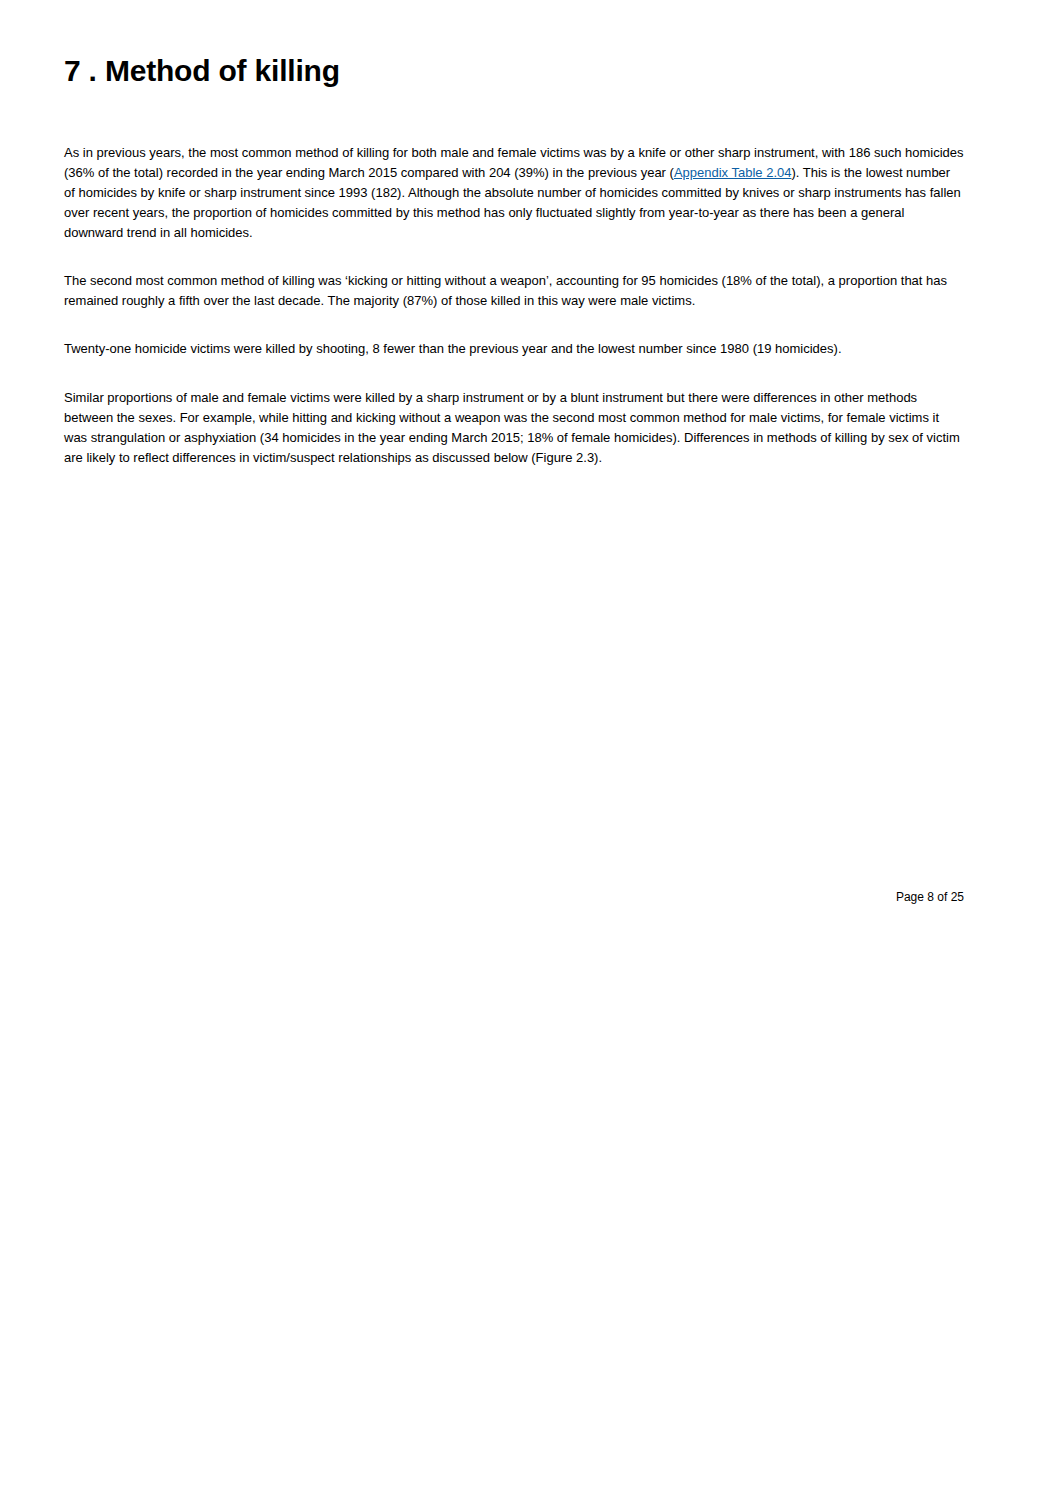7 . Method of killing
As in previous years, the most common method of killing for both male and female victims was by a knife or other sharp instrument, with 186 such homicides (36% of the total) recorded in the year ending March 2015 compared with 204 (39%) in the previous year (Appendix Table 2.04). This is the lowest number of homicides by knife or sharp instrument since 1993 (182). Although the absolute number of homicides committed by knives or sharp instruments has fallen over recent years, the proportion of homicides committed by this method has only fluctuated slightly from year-to-year as there has been a general downward trend in all homicides.
The second most common method of killing was ‘kicking or hitting without a weapon’, accounting for 95 homicides (18% of the total), a proportion that has remained roughly a fifth over the last decade. The majority (87%) of those killed in this way were male victims.
Twenty-one homicide victims were killed by shooting, 8 fewer than the previous year and the lowest number since 1980 (19 homicides).
Similar proportions of male and female victims were killed by a sharp instrument or by a blunt instrument but there were differences in other methods between the sexes. For example, while hitting and kicking without a weapon was the second most common method for male victims, for female victims it was strangulation or asphyxiation (34 homicides in the year ending March 2015; 18% of female homicides). Differences in methods of killing by sex of victim are likely to reflect differences in victim/suspect relationships as discussed below (Figure 2.3).
Page 8 of 25